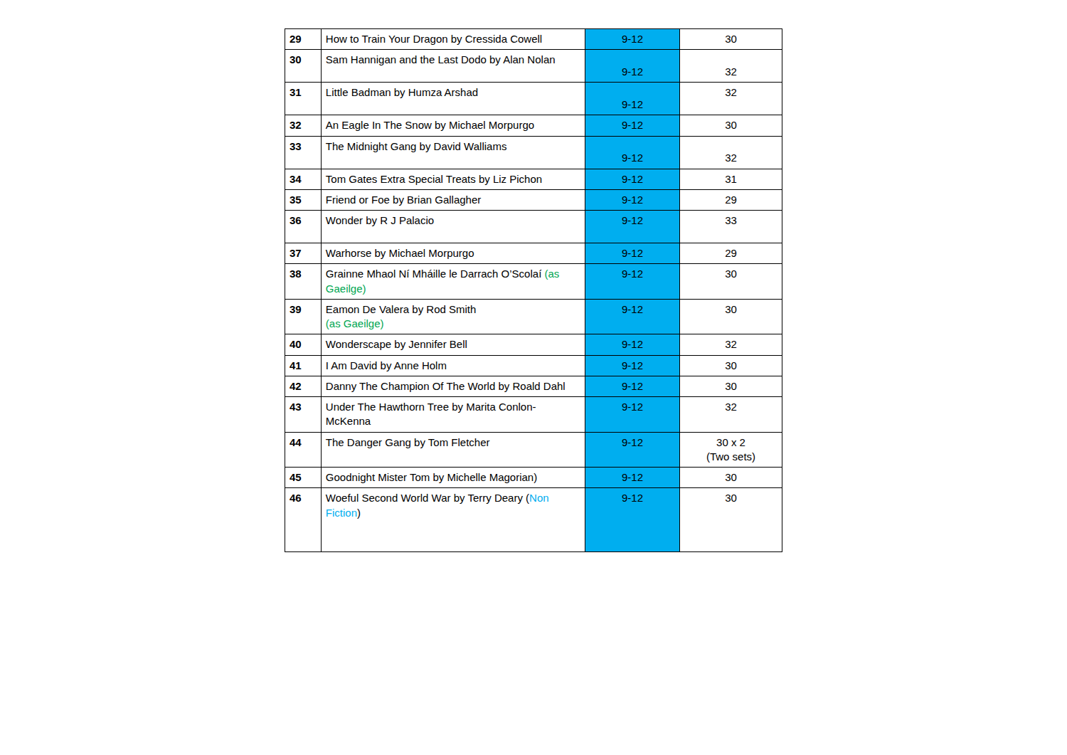| 29 | How to Train Your Dragon by Cressida Cowell | 9-12 | 30 |
| 30 | Sam Hannigan and the Last Dodo by Alan Nolan | 9-12 | 32 |
| 31 | Little Badman by Humza Arshad | 9-12 | 32 |
| 32 | An Eagle In The Snow by Michael Morpurgo | 9-12 | 30 |
| 33 | The Midnight Gang by David Walliams | 9-12 | 32 |
| 34 | Tom Gates Extra Special Treats by Liz Pichon | 9-12 | 31 |
| 35 | Friend or Foe by Brian Gallagher | 9-12 | 29 |
| 36 | Wonder by R J Palacio | 9-12 | 33 |
| 37 | Warhorse by Michael Morpurgo | 9-12 | 29 |
| 38 | Grainne Mhaol Ní Mháille le Darrach O’Scolaí (as Gaeilge) | 9-12 | 30 |
| 39 | Eamon De Valera by Rod Smith (as Gaeilge) | 9-12 | 30 |
| 40 | Wonderscape by Jennifer Bell | 9-12 | 32 |
| 41 | I Am David by Anne Holm | 9-12 | 30 |
| 42 | Danny The Champion Of The World by Roald Dahl | 9-12 | 30 |
| 43 | Under The Hawthorn Tree by Marita Conlon-McKenna | 9-12 | 32 |
| 44 | The Danger Gang by Tom Fletcher | 9-12 | 30 x 2 (Two sets) |
| 45 | Goodnight Mister Tom by Michelle Magorian) | 9-12 | 30 |
| 46 | Woeful Second World War by Terry Deary ( Non Fiction ) | 9-12 | 30 |